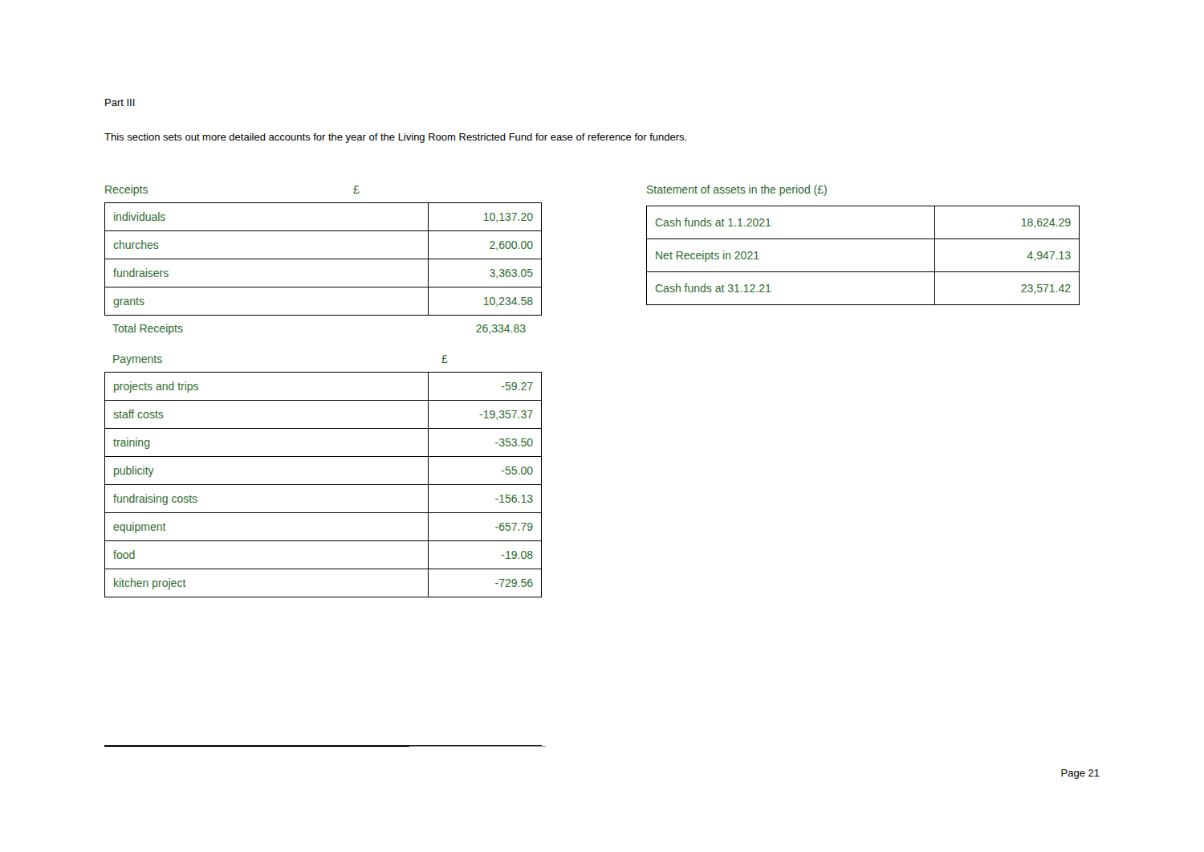Part III
This section sets out more detailed accounts for the year of the Living Room Restricted Fund for ease of reference for funders.
Receipts £
| individuals | 10,137.20 |
| churches | 2,600.00 |
| fundraisers | 3,363.05 |
| grants | 10,234.58 |
Total Receipts
26,334.83
Payments
£
| projects and trips | -59.27 |
| staff costs | -19,357.37 |
| training | -353.50 |
| publicity | -55.00 |
| fundraising costs | -156.13 |
| equipment | -657.79 |
| food | -19.08 |
| kitchen project | -729.56 |
Statement of assets in the period (£)
| Cash funds at 1.1.2021 | 18,624.29 |
| Net Receipts in 2021 | 4,947.13 |
| Cash funds at 31.12.21 | 23,571.42 |
Page 21